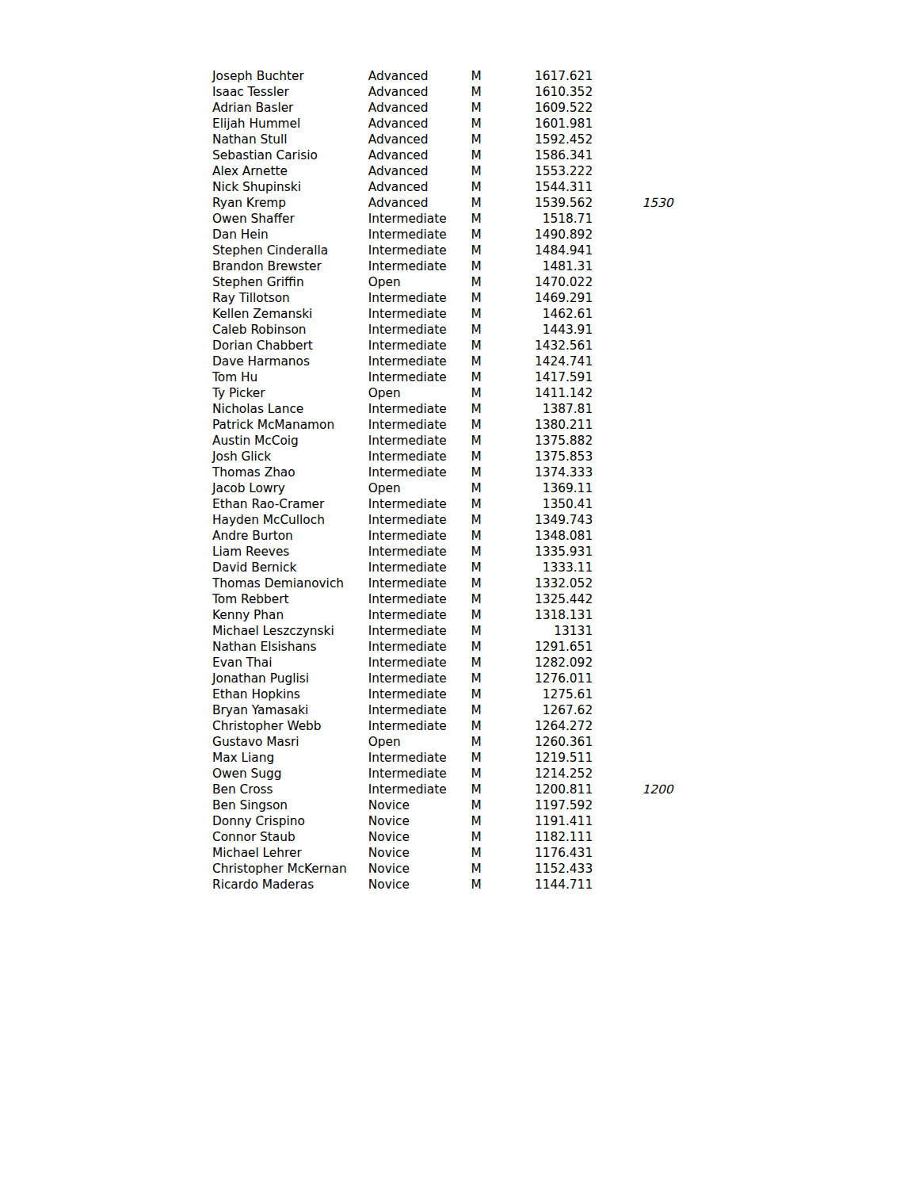| Joseph Buchter | Advanced | M | 1617.62 | 1 | |
| Isaac Tessler | Advanced | M | 1610.35 | 2 | |
| Adrian Basler | Advanced | M | 1609.52 | 2 | |
| Elijah Hummel | Advanced | M | 1601.98 | 1 | |
| Nathan Stull | Advanced | M | 1592.45 | 2 | |
| Sebastian Carisio | Advanced | M | 1586.34 | 1 | |
| Alex Arnette | Advanced | M | 1553.22 | 2 | |
| Nick Shupinski | Advanced | M | 1544.31 | 1 | |
| Ryan Kremp | Advanced | M | 1539.56 | 2 | 1530 |
| Owen Shaffer | Intermediate | M | 1518.7 | 1 | |
| Dan Hein | Intermediate | M | 1490.89 | 2 | |
| Stephen Cinderalla | Intermediate | M | 1484.94 | 1 | |
| Brandon Brewster | Intermediate | M | 1481.3 | 1 | |
| Stephen Griffin | Open | M | 1470.02 | 2 | |
| Ray Tillotson | Intermediate | M | 1469.29 | 1 | |
| Kellen Zemanski | Intermediate | M | 1462.6 | 1 | |
| Caleb Robinson | Intermediate | M | 1443.9 | 1 | |
| Dorian Chabbert | Intermediate | M | 1432.56 | 1 | |
| Dave Harmanos | Intermediate | M | 1424.74 | 1 | |
| Tom Hu | Intermediate | M | 1417.59 | 1 | |
| Ty Picker | Open | M | 1411.14 | 2 | |
| Nicholas Lance | Intermediate | M | 1387.8 | 1 | |
| Patrick McManamon | Intermediate | M | 1380.21 | 1 | |
| Austin McCoig | Intermediate | M | 1375.88 | 2 | |
| Josh Glick | Intermediate | M | 1375.85 | 3 | |
| Thomas Zhao | Intermediate | M | 1374.33 | 3 | |
| Jacob Lowry | Open | M | 1369.1 | 1 | |
| Ethan Rao-Cramer | Intermediate | M | 1350.4 | 1 | |
| Hayden McCulloch | Intermediate | M | 1349.74 | 3 | |
| Andre Burton | Intermediate | M | 1348.08 | 1 | |
| Liam Reeves | Intermediate | M | 1335.93 | 1 | |
| David Bernick | Intermediate | M | 1333.1 | 1 | |
| Thomas Demianovich | Intermediate | M | 1332.05 | 2 | |
| Tom Rebbert | Intermediate | M | 1325.44 | 2 | |
| Kenny Phan | Intermediate | M | 1318.13 | 1 | |
| Michael Leszczynski | Intermediate | M | 1313 | 1 | |
| Nathan Elsishans | Intermediate | M | 1291.65 | 1 | |
| Evan Thai | Intermediate | M | 1282.09 | 2 | |
| Jonathan Puglisi | Intermediate | M | 1276.01 | 1 | |
| Ethan Hopkins | Intermediate | M | 1275.6 | 1 | |
| Bryan Yamasaki | Intermediate | M | 1267.6 | 2 | |
| Christopher Webb | Intermediate | M | 1264.27 | 2 | |
| Gustavo Masri | Open | M | 1260.36 | 1 | |
| Max Liang | Intermediate | M | 1219.51 | 1 | |
| Owen Sugg | Intermediate | M | 1214.25 | 2 | |
| Ben Cross | Intermediate | M | 1200.81 | 1 | 1200 |
| Ben Singson | Novice | M | 1197.59 | 2 | |
| Donny Crispino | Novice | M | 1191.41 | 1 | |
| Connor Staub | Novice | M | 1182.11 | 1 | |
| Michael Lehrer | Novice | M | 1176.43 | 1 | |
| Christopher McKernan | Novice | M | 1152.43 | 3 | |
| Ricardo Maderas | Novice | M | 1144.71 | 1 | |